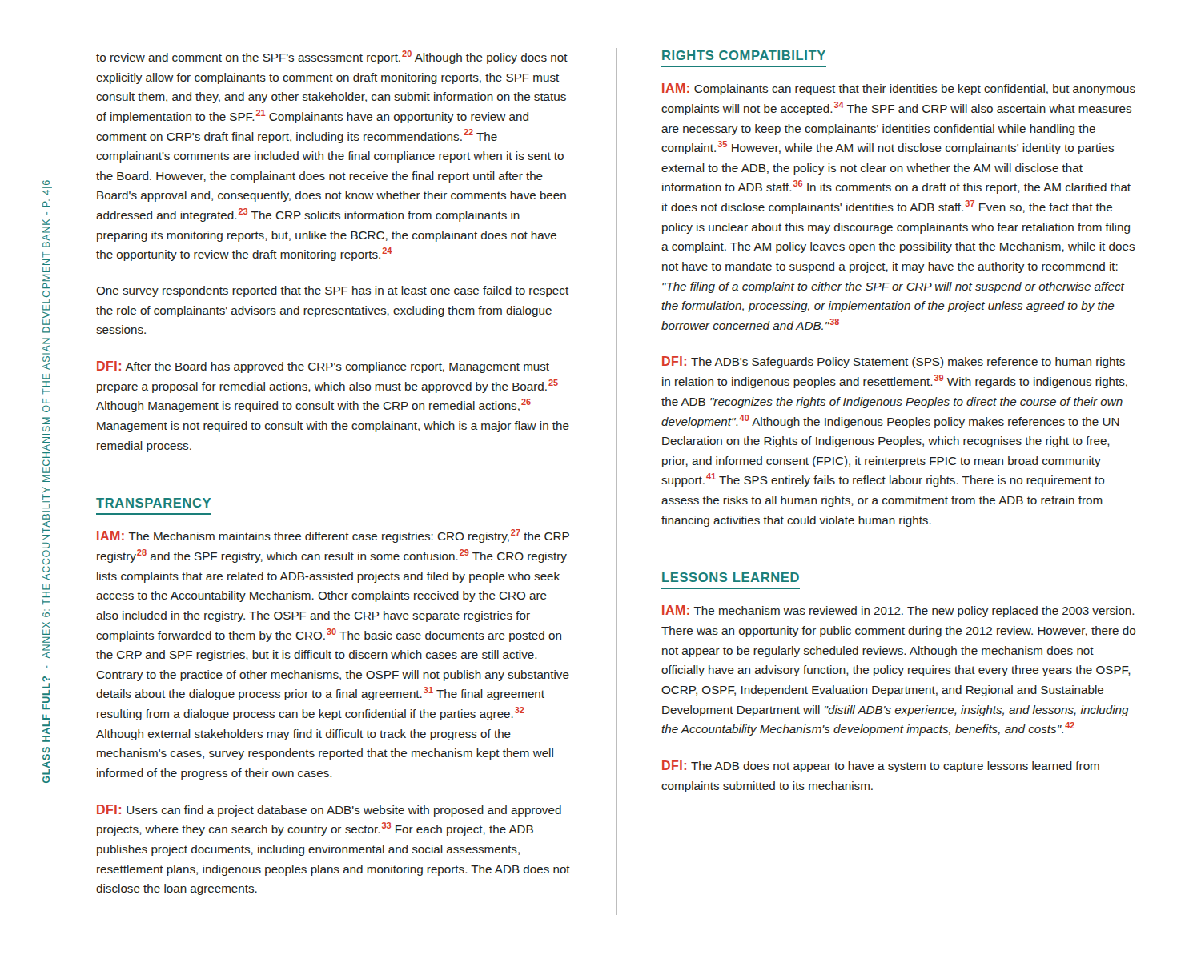GLASS HALF FULL? - ANNEX 6: THE ACCOUNTABILITY MECHANISM OF THE ASIAN DEVELOPMENT BANK - P. 4|6
to review and comment on the SPF's assessment report.20 Although the policy does not explicitly allow for complainants to comment on draft monitoring reports, the SPF must consult them, and they, and any other stakeholder, can submit information on the status of implementation to the SPF.21 Complainants have an opportunity to review and comment on CRP's draft final report, including its recommendations.22 The complainant's comments are included with the final compliance report when it is sent to the Board. However, the complainant does not receive the final report until after the Board's approval and, consequently, does not know whether their comments have been addressed and integrated.23 The CRP solicits information from complainants in preparing its monitoring reports, but, unlike the BCRC, the complainant does not have the opportunity to review the draft monitoring reports.24
One survey respondents reported that the SPF has in at least one case failed to respect the role of complainants' advisors and representatives, excluding them from dialogue sessions.
DFI: After the Board has approved the CRP's compliance report, Management must prepare a proposal for remedial actions, which also must be approved by the Board.25 Although Management is required to consult with the CRP on remedial actions,26 Management is not required to consult with the complainant, which is a major flaw in the remedial process.
Transparency
IAM: The Mechanism maintains three different case registries: CRO registry,27 the CRP registry28 and the SPF registry, which can result in some confusion.29 The CRO registry lists complaints that are related to ADB-assisted projects and filed by people who seek access to the Accountability Mechanism. Other complaints received by the CRO are also included in the registry. The OSPF and the CRP have separate registries for complaints forwarded to them by the CRO.30 The basic case documents are posted on the CRP and SPF registries, but it is difficult to discern which cases are still active. Contrary to the practice of other mechanisms, the OSPF will not publish any substantive details about the dialogue process prior to a final agreement.31 The final agreement resulting from a dialogue process can be kept confidential if the parties agree.32 Although external stakeholders may find it difficult to track the progress of the mechanism's cases, survey respondents reported that the mechanism kept them well informed of the progress of their own cases.
DFI: Users can find a project database on ADB's website with proposed and approved projects, where they can search by country or sector.33 For each project, the ADB publishes project documents, including environmental and social assessments, resettlement plans, indigenous peoples plans and monitoring reports. The ADB does not disclose the loan agreements.
Rights Compatibility
IAM: Complainants can request that their identities be kept confidential, but anonymous complaints will not be accepted.34 The SPF and CRP will also ascertain what measures are necessary to keep the complainants' identities confidential while handling the complaint.35 However, while the AM will not disclose complainants' identity to parties external to the ADB, the policy is not clear on whether the AM will disclose that information to ADB staff.36 In its comments on a draft of this report, the AM clarified that it does not disclose complainants' identities to ADB staff.37 Even so, the fact that the policy is unclear about this may discourage complainants who fear retaliation from filing a complaint. The AM policy leaves open the possibility that the Mechanism, while it does not have to mandate to suspend a project, it may have the authority to recommend it: "The filing of a complaint to either the SPF or CRP will not suspend or otherwise affect the formulation, processing, or implementation of the project unless agreed to by the borrower concerned and ADB."38
DFI: The ADB's Safeguards Policy Statement (SPS) makes reference to human rights in relation to indigenous peoples and resettlement.39 With regards to indigenous rights, the ADB "recognizes the rights of Indigenous Peoples to direct the course of their own development".40 Although the Indigenous Peoples policy makes references to the UN Declaration on the Rights of Indigenous Peoples, which recognises the right to free, prior, and informed consent (FPIC), it reinterprets FPIC to mean broad community support.41 The SPS entirely fails to reflect labour rights. There is no requirement to assess the risks to all human rights, or a commitment from the ADB to refrain from financing activities that could violate human rights.
Lessons Learned
IAM: The mechanism was reviewed in 2012. The new policy replaced the 2003 version. There was an opportunity for public comment during the 2012 review. However, there do not appear to be regularly scheduled reviews. Although the mechanism does not officially have an advisory function, the policy requires that every three years the OSPF, OCRP, OSPF, Independent Evaluation Department, and Regional and Sustainable Development Department will "distill ADB's experience, insights, and lessons, including the Accountability Mechanism's development impacts, benefits, and costs".42
DFI: The ADB does not appear to have a system to capture lessons learned from complaints submitted to its mechanism.